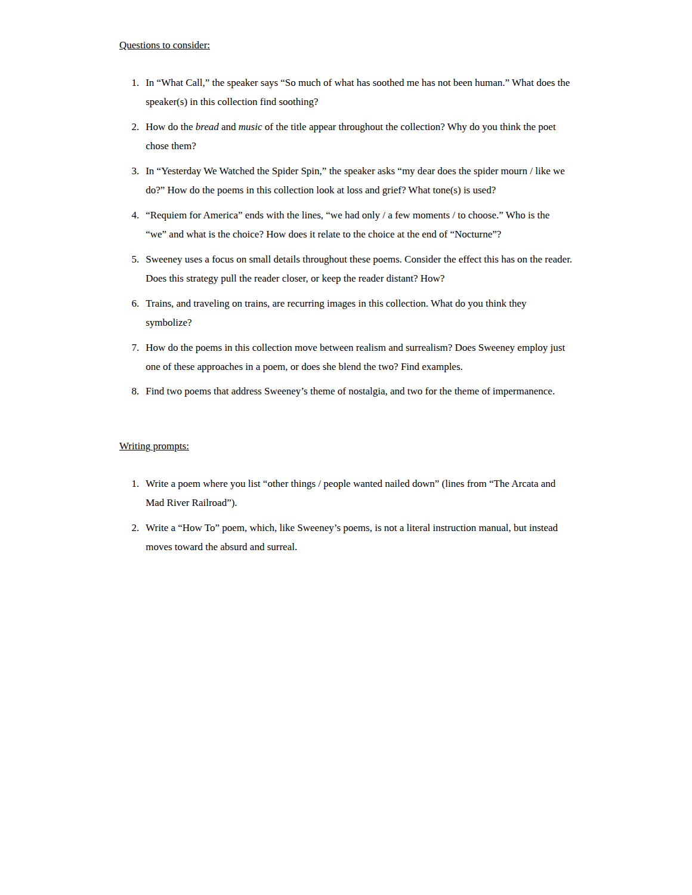Questions to consider:
In “What Call,” the speaker says “So much of what has soothed me has not been human.” What does the speaker(s) in this collection find soothing?
How do the bread and music of the title appear throughout the collection? Why do you think the poet chose them?
In “Yesterday We Watched the Spider Spin,” the speaker asks “my dear does the spider mourn / like we do?” How do the poems in this collection look at loss and grief? What tone(s) is used?
“Requiem for America” ends with the lines, “we had only / a few moments / to choose.” Who is the “we” and what is the choice? How does it relate to the choice at the end of “Nocturne”?
Sweeney uses a focus on small details throughout these poems. Consider the effect this has on the reader. Does this strategy pull the reader closer, or keep the reader distant? How?
Trains, and traveling on trains, are recurring images in this collection. What do you think they symbolize?
How do the poems in this collection move between realism and surrealism? Does Sweeney employ just one of these approaches in a poem, or does she blend the two? Find examples.
Find two poems that address Sweeney’s theme of nostalgia, and two for the theme of impermanence.
Writing prompts:
Write a poem where you list “other things / people wanted nailed down” (lines from “The Arcata and Mad River Railroad”).
Write a “How To” poem, which, like Sweeney’s poems, is not a literal instruction manual, but instead moves toward the absurd and surreal.